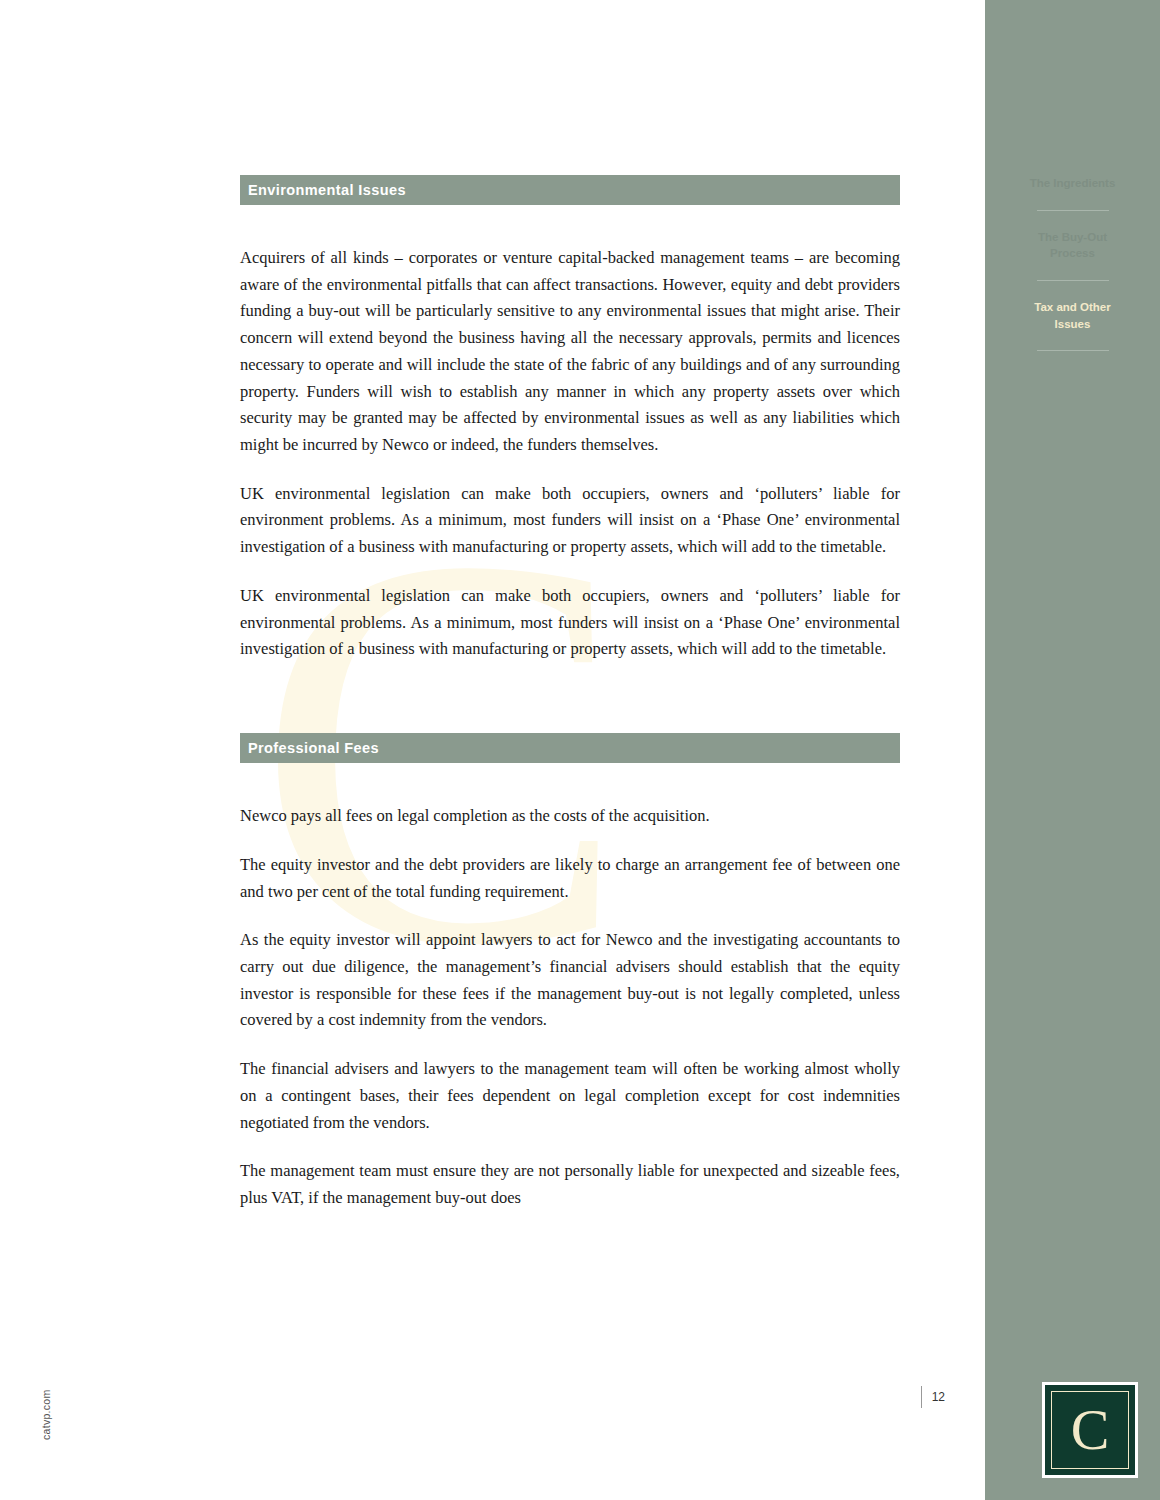C
The Ingredients
The Buy-Out
Process
Tax and Other
Issues
Environmental Issues
Acquirers of all kinds – corporates or venture capital-backed management teams – are becoming aware of the environmental pitfalls that can affect transactions. However, equity and debt providers funding a buy-out will be particularly sensitive to any environmental issues that might arise. Their concern will extend beyond the business having all the necessary approvals, permits and licences necessary to operate and will include the state of the fabric of any buildings and of any surrounding property. Funders will wish to establish any manner in which any property assets over which security may be granted may be affected by environmental issues as well as any liabilities which might be incurred by Newco or indeed, the funders themselves.
UK environmental legislation can make both occupiers, owners and ‘polluters’ liable for environment problems. As a minimum, most funders will insist on a ‘Phase One’ environmental investigation of a business with manufacturing or property assets, which will add to the timetable.
UK environmental legislation can make both occupiers, owners and ‘polluters’ liable for environmental problems. As a minimum, most funders will insist on a ‘Phase One’ environmental investigation of a business with manufacturing or property assets, which will add to the timetable.
Professional Fees
Newco pays all fees on legal completion as the costs of the acquisition.
The equity investor and the debt providers are likely to charge an arrangement fee of between one and two per cent of the total funding requirement.
As the equity investor will appoint lawyers to act for Newco and the investigating accountants to carry out due diligence, the management’s financial advisers should establish that the equity investor is responsible for these fees if the management buy-out is not legally completed, unless covered by a cost indemnity from the vendors.
The financial advisers and lawyers to the management team will often be working almost wholly on a contingent bases, their fees dependent on legal completion except for cost indemnities negotiated from the vendors.
The management team must ensure they are not personally liable for unexpected and sizeable fees, plus VAT, if the management buy-out does
12
catvp.com
C